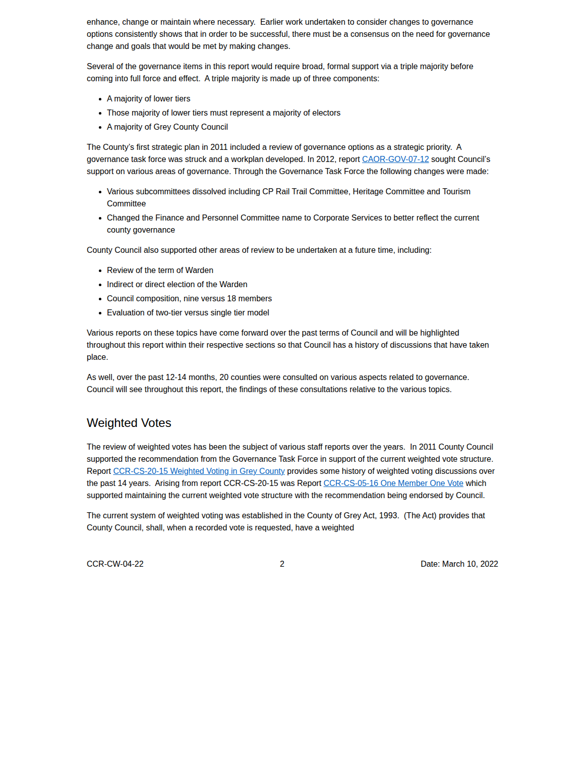enhance, change or maintain where necessary. Earlier work undertaken to consider changes to governance options consistently shows that in order to be successful, there must be a consensus on the need for governance change and goals that would be met by making changes.
Several of the governance items in this report would require broad, formal support via a triple majority before coming into full force and effect. A triple majority is made up of three components:
A majority of lower tiers
Those majority of lower tiers must represent a majority of electors
A majority of Grey County Council
The County’s first strategic plan in 2011 included a review of governance options as a strategic priority. A governance task force was struck and a workplan developed. In 2012, report CAOR-GOV-07-12 sought Council’s support on various areas of governance. Through the Governance Task Force the following changes were made:
Various subcommittees dissolved including CP Rail Trail Committee, Heritage Committee and Tourism Committee
Changed the Finance and Personnel Committee name to Corporate Services to better reflect the current county governance
County Council also supported other areas of review to be undertaken at a future time, including:
Review of the term of Warden
Indirect or direct election of the Warden
Council composition, nine versus 18 members
Evaluation of two-tier versus single tier model
Various reports on these topics have come forward over the past terms of Council and will be highlighted throughout this report within their respective sections so that Council has a history of discussions that have taken place.
As well, over the past 12-14 months, 20 counties were consulted on various aspects related to governance. Council will see throughout this report, the findings of these consultations relative to the various topics.
Weighted Votes
The review of weighted votes has been the subject of various staff reports over the years. In 2011 County Council supported the recommendation from the Governance Task Force in support of the current weighted vote structure. Report CCR-CS-20-15 Weighted Voting in Grey County provides some history of weighted voting discussions over the past 14 years. Arising from report CCR-CS-20-15 was Report CCR-CS-05-16 One Member One Vote which supported maintaining the current weighted vote structure with the recommendation being endorsed by Council.
The current system of weighted voting was established in the County of Grey Act, 1993. (The Act) provides that County Council, shall, when a recorded vote is requested, have a weighted
CCR-CW-04-22 2 Date: March 10, 2022